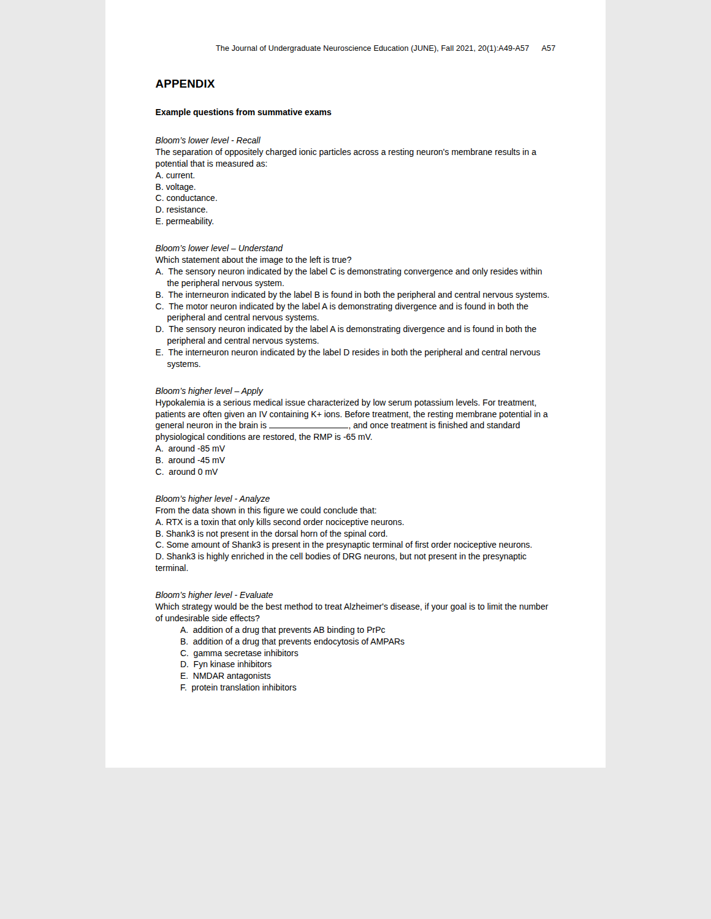The Journal of Undergraduate Neuroscience Education (JUNE), Fall 2021, 20(1):A49-A57A57
APPENDIX
Example questions from summative exams
Bloom’s lower level - Recall
The separation of oppositely charged ionic particles across a resting neuron's membrane results in a potential that is measured as:
A. current.
B. voltage.
C. conductance.
D. resistance.
E. permeability.
Bloom’s lower level – Understand
Which statement about the image to the left is true?
A. The sensory neuron indicated by the label C is demonstrating convergence and only resides within the peripheral nervous system.
B. The interneuron indicated by the label B is found in both the peripheral and central nervous systems.
C. The motor neuron indicated by the label A is demonstrating divergence and is found in both the peripheral and central nervous systems.
D. The sensory neuron indicated by the label A is demonstrating divergence and is found in both the peripheral and central nervous systems.
E. The interneuron neuron indicated by the label D resides in both the peripheral and central nervous systems.
Bloom’s higher level – Apply
Hypokalemia is a serious medical issue characterized by low serum potassium levels. For treatment, patients are often given an IV containing K+ ions. Before treatment, the resting membrane potential in a general neuron in the brain is , and once treatment is finished and standard physiological conditions are restored, the RMP is -65 mV.
A. around -85 mV
B. around -45 mV
C. around 0 mV
Bloom’s higher level - Analyze
From the data shown in this figure we could conclude that:
A. RTX is a toxin that only kills second order nociceptive neurons.
B. Shank3 is not present in the dorsal horn of the spinal cord.
C. Some amount of Shank3 is present in the presynaptic terminal of first order nociceptive neurons.
D. Shank3 is highly enriched in the cell bodies of DRG neurons, but not present in the presynaptic terminal.
Bloom’s higher level - Evaluate
Which strategy would be the best method to treat Alzheimer's disease, if your goal is to limit the number of undesirable side effects?
A. addition of a drug that prevents AB binding to PrPc
B. addition of a drug that prevents endocytosis of AMPARs
C. gamma secretase inhibitors
D. Fyn kinase inhibitors
E. NMDAR antagonists
F. protein translation inhibitors